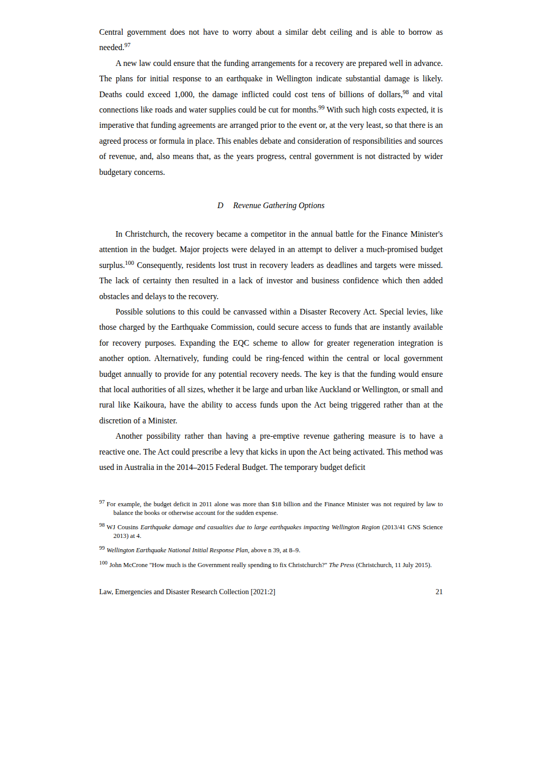Central government does not have to worry about a similar debt ceiling and is able to borrow as needed.97
A new law could ensure that the funding arrangements for a recovery are prepared well in advance. The plans for initial response to an earthquake in Wellington indicate substantial damage is likely. Deaths could exceed 1,000, the damage inflicted could cost tens of billions of dollars,98 and vital connections like roads and water supplies could be cut for months.99 With such high costs expected, it is imperative that funding agreements are arranged prior to the event or, at the very least, so that there is an agreed process or formula in place. This enables debate and consideration of responsibilities and sources of revenue, and, also means that, as the years progress, central government is not distracted by wider budgetary concerns.
DRevenue Gathering Options
In Christchurch, the recovery became a competitor in the annual battle for the Finance Minister's attention in the budget. Major projects were delayed in an attempt to deliver a much-promised budget surplus.100 Consequently, residents lost trust in recovery leaders as deadlines and targets were missed. The lack of certainty then resulted in a lack of investor and business confidence which then added obstacles and delays to the recovery.
Possible solutions to this could be canvassed within a Disaster Recovery Act. Special levies, like those charged by the Earthquake Commission, could secure access to funds that are instantly available for recovery purposes. Expanding the EQC scheme to allow for greater regeneration integration is another option. Alternatively, funding could be ring-fenced within the central or local government budget annually to provide for any potential recovery needs. The key is that the funding would ensure that local authorities of all sizes, whether it be large and urban like Auckland or Wellington, or small and rural like Kaikoura, have the ability to access funds upon the Act being triggered rather than at the discretion of a Minister.
Another possibility rather than having a pre-emptive revenue gathering measure is to have a reactive one. The Act could prescribe a levy that kicks in upon the Act being activated. This method was used in Australia in the 2014–2015 Federal Budget. The temporary budget deficit
97 For example, the budget deficit in 2011 alone was more than $18 billion and the Finance Minister was not required by law to balance the books or otherwise account for the sudden expense.
98 WJ Cousins Earthquake damage and casualties due to large earthquakes impacting Wellington Region (2013/41 GNS Science 2013) at 4.
99 Wellington Earthquake National Initial Response Plan, above n 39, at 8–9.
100 John McCrone "How much is the Government really spending to fix Christchurch?" The Press (Christchurch, 11 July 2015).
Law, Emergencies and Disaster Research Collection [2021:2] 21